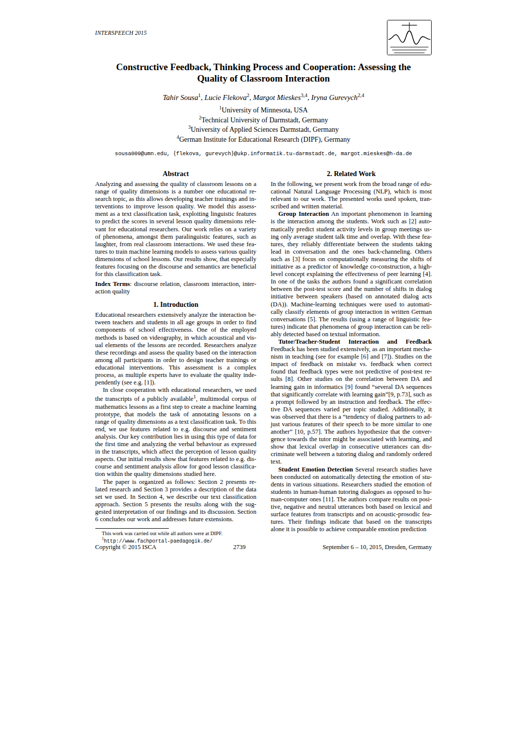INTERSPEECH 2015
Constructive Feedback, Thinking Process and Cooperation: Assessing the
Quality of Classroom Interaction
Tahir Sousa1, Lucie Flekova2, Margot Mieskes3,4, Iryna Gurevych2,4
1University of Minnesota, USA
2Technical University of Darmstadt, Germany
3University of Applied Sciences Darmstadt, Germany
4German Institute for Educational Research (DIPF), Germany
sousa009@umn.edu, {flekova, gurevych}@ukp.informatik.tu-darmstadt.de, margot.mieskes@h-da.de
Abstract
Analyzing and assessing the quality of classroom lessons on a range of quality dimensions is a number one educational research topic, as this allows developing teacher trainings and interventions to improve lesson quality. We model this assessment as a text classification task, exploiting linguistic features to predict the scores in several lesson quality dimensions relevant for educational researchers. Our work relies on a variety of phenomena, amongst them paralinguistic features, such as laughter, from real classroom interactions. We used these features to train machine learning models to assess various quality dimensions of school lessons. Our results show, that especially features focusing on the discourse and semantics are beneficial for this classification task.
Index Terms: discourse relation, classroom interaction, interaction quality
1. Introduction
Educational researchers extensively analyze the interaction between teachers and students in all age groups in order to find components of school effectiveness. One of the employed methods is based on videography, in which acoustical and visual elements of the lessons are recorded. Researchers analyze these recordings and assess the quality based on the interaction among all participants in order to design teacher trainings or educational interventions. This assessment is a complex process, as multiple experts have to evaluate the quality independently (see e.g. [1]).
In close cooperation with educational researchers, we used the transcripts of a publicly available1, multimodal corpus of mathematics lessons as a first step to create a machine learning prototype, that models the task of annotating lessons on a range of quality dimensions as a text classification task. To this end, we use features related to e.g. discourse and sentiment analysis. Our key contribution lies in using this type of data for the first time and analyzing the verbal behaviour as expressed in the transcripts, which affect the perception of lesson quality aspects. Our initial results show that features related to e.g. discourse and sentiment analysis allow for good lesson classification within the quality dimensions studied here.
The paper is organized as follows: Section 2 presents related research and Section 3 provides a description of the data set we used. In Section 4, we describe our text classification approach. Section 5 presents the results along with the suggested interpretation of our findings and its discussion. Section 6 concludes our work and addresses future extensions.
This work was carried out while all authors were at DIPF.
1http://www.fachportal-paedagogik.de/
2. Related Work
In the following, we present work from the broad range of educational Natural Language Processing (NLP), which is most relevant to our work. The presented works used spoken, transcribed and written material.
Group Interaction An important phenomenon in learning is the interaction among the students. Work such as [2] automatically predict student activity levels in group meetings using only average student talk time and overlap. With these features, they reliably differentiate between the students taking lead in conversation and the ones back-channeling. Others such as [3] focus on computationally measuring the shifts of initiative as a predictor of knowledge co-construction, a high-level concept explaining the effectiveness of peer learning [4]. In one of the tasks the authors found a significant correlation between the post-test score and the number of shifts in dialog initiative between speakers (based on annotated dialog acts (DA)). Machine-learning techniques were used to automatically classify elements of group interaction in written German conversations [5]. The results (using a range of linguistic features) indicate that phenomena of group interaction can be reliably detected based on textual information.
Tutor/Teacher-Student Interaction and Feedback Feedback has been studied extensively, as an important mechanism in teaching (see for example [6] and [7]). Studies on the impact of feedback on mistake vs. feedback when correct found that feedback types were not predictive of post-test results [8]. Other studies on the correlation between DA and learning gain in informatics [9] found “several DA sequences that significantly correlate with learning gain”[9, p.73], such as a prompt followed by an instruction and feedback. The effective DA sequences varied per topic studied. Additionally, it was observed that there is a “tendency of dialog partners to adjust various features of their speech to be more similar to one another” [10, p.57]. The authors hypothesize that the convergence towards the tutor might be associated with learning, and show that lexical overlap in consecutive utterances can discriminate well between a tutoring dialog and randomly ordered text.
Student Emotion Detection Several research studies have been conducted on automatically detecting the emotion of students in various situations. Researchers studied the emotion of students in human-human tutoring dialogues as opposed to human-computer ones [11]. The authors compare results on positive, negative and neutral utterances both based on lexical and surface features from transcripts and on acoustic-prosodic features. Their findings indicate that based on the transcripts alone it is possible to achieve comparable emotion prediction
Copyright © 2015 ISCA
2739
September 6 – 10, 2015, Dresden, Germany